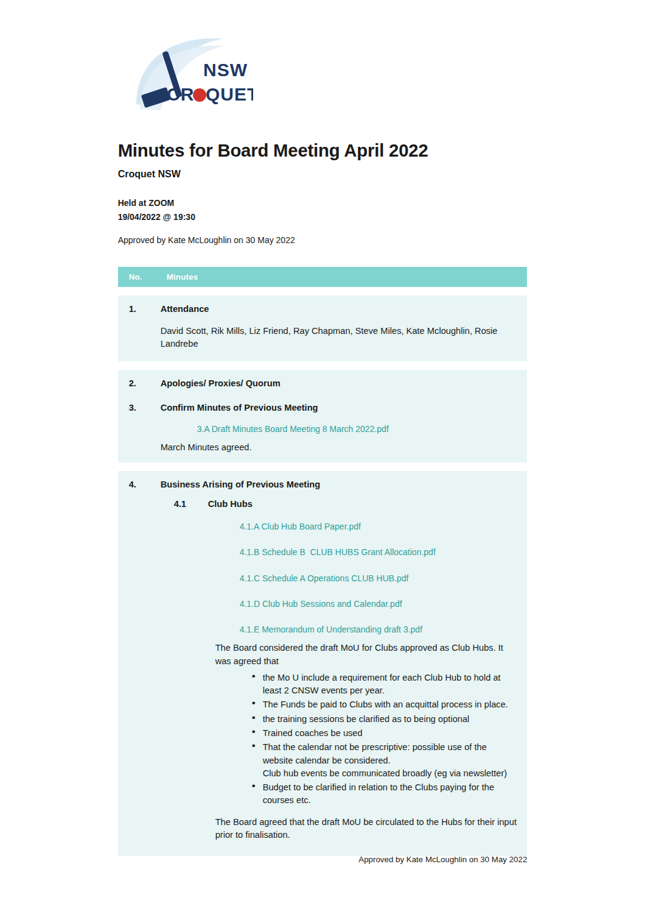NSW CR QUET
Minutes for Board Meeting April 2022
Croquet NSW
Held at ZOOM
19/04/2022 @ 19:30
Approved by Kate McLoughlin on 30 May 2022
No. Minutes
1.
Attendance
David Scott, Rik Mills, Liz Friend, Ray Chapman, Steve Miles, Kate Mcloughlin, Rosie Landrebe
2.
Apologies/ Proxies/ Quorum
3.
Confirm Minutes of Previous Meeting
3.A Draft Minutes Board Meeting 8 March 2022.pdf
March Minutes agreed.
4.
Business Arising of Previous Meeting
4.1
Club Hubs
4.1.A Club Hub Board Paper.pdf 4.1.B Schedule B CLUB HUBS Grant Allocation.pdf 4.1.C Schedule A Operations CLUB HUB.pdf 4.1.D Club Hub Sessions and Calendar.pdf 4.1.E Memorandum of Understanding draft 3.pdf
The Board considered the draft MoU for Clubs approved as Club Hubs. It was agreed that
the Mo U include a requirement for each Club Hub to hold at least 2 CNSW events per year.
The Funds be paid to Clubs with an acquittal process in place.
the training sessions be clarified as to being optional
Trained coaches be used
That the calendar not be prescriptive: possible use of the website calendar be considered.
Club hub events be communicated broadly (eg via newsletter)
Budget to be clarified in relation to the Clubs paying for the courses etc.
The Board agreed that the draft MoU be circulated to the Hubs for their input prior to finalisation.
Approved by Kate McLoughlin on 30 May 2022